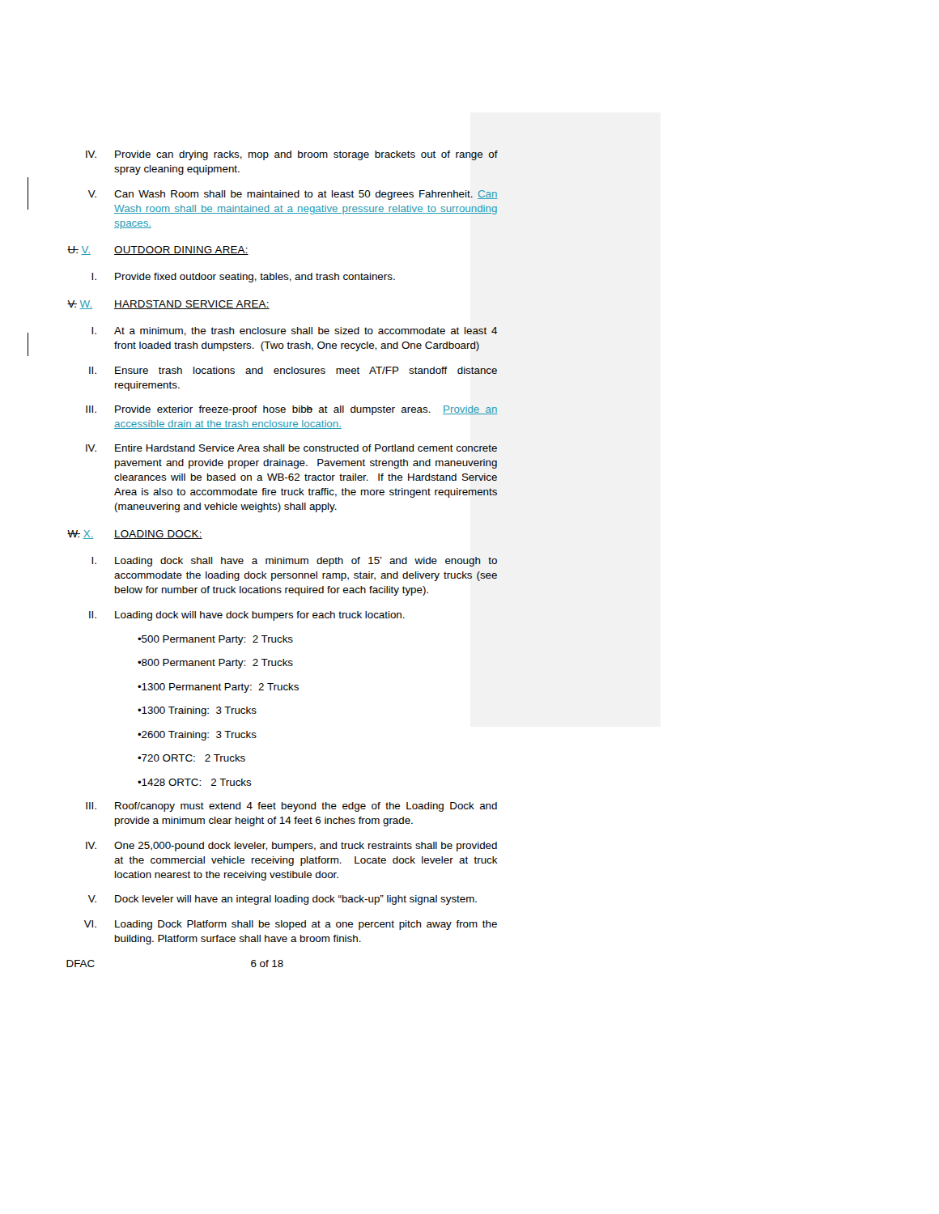IV.
Provide can drying racks, mop and broom storage brackets out of range of spray cleaning equipment.
V.
Can Wash Room shall be maintained to at least 50 degrees Fahrenheit. Can Wash room shall be maintained at a negative pressure relative to surrounding spaces.
U. V.
OUTDOOR DINING AREA:
I.
Provide fixed outdoor seating, tables, and trash containers.
V. W.
HARDSTAND SERVICE AREA:
I.
At a minimum, the trash enclosure shall be sized to accommodate at least 4 front loaded trash dumpsters. (Two trash, One recycle, and One Cardboard)
II.
Ensure trash locations and enclosures meet AT/FP standoff distance requirements.
III.
Provide exterior freeze-proof hose bibb at all dumpster areas. Provide an accessible drain at the trash enclosure location.
IV.
Entire Hardstand Service Area shall be constructed of Portland cement concrete pavement and provide proper drainage. Pavement strength and maneuvering clearances will be based on a WB-62 tractor trailer. If the Hardstand Service Area is also to accommodate fire truck traffic, the more stringent requirements (maneuvering and vehicle weights) shall apply.
W. X.
LOADING DOCK:
I.
Loading dock shall have a minimum depth of 15’ and wide enough to accommodate the loading dock personnel ramp, stair, and delivery trucks (see below for number of truck locations required for each facility type).
II.
Loading dock will have dock bumpers for each truck location.
•500 Permanent Party: 2 Trucks
•800 Permanent Party: 2 Trucks
•1300 Permanent Party: 2 Trucks
•1300 Training: 3 Trucks
•2600 Training: 3 Trucks
•720 ORTC: 2 Trucks
•1428 ORTC: 2 Trucks
III.
Roof/canopy must extend 4 feet beyond the edge of the Loading Dock and provide a minimum clear height of 14 feet 6 inches from grade.
IV.
One 25,000-pound dock leveler, bumpers, and truck restraints shall be provided at the commercial vehicle receiving platform. Locate dock leveler at truck location nearest to the receiving vestibule door.
V.
Dock leveler will have an integral loading dock “back-up” light signal system.
VI.
Loading Dock Platform shall be sloped at a one percent pitch away from the building. Platform surface shall have a broom finish.
DFAC
6 of 18